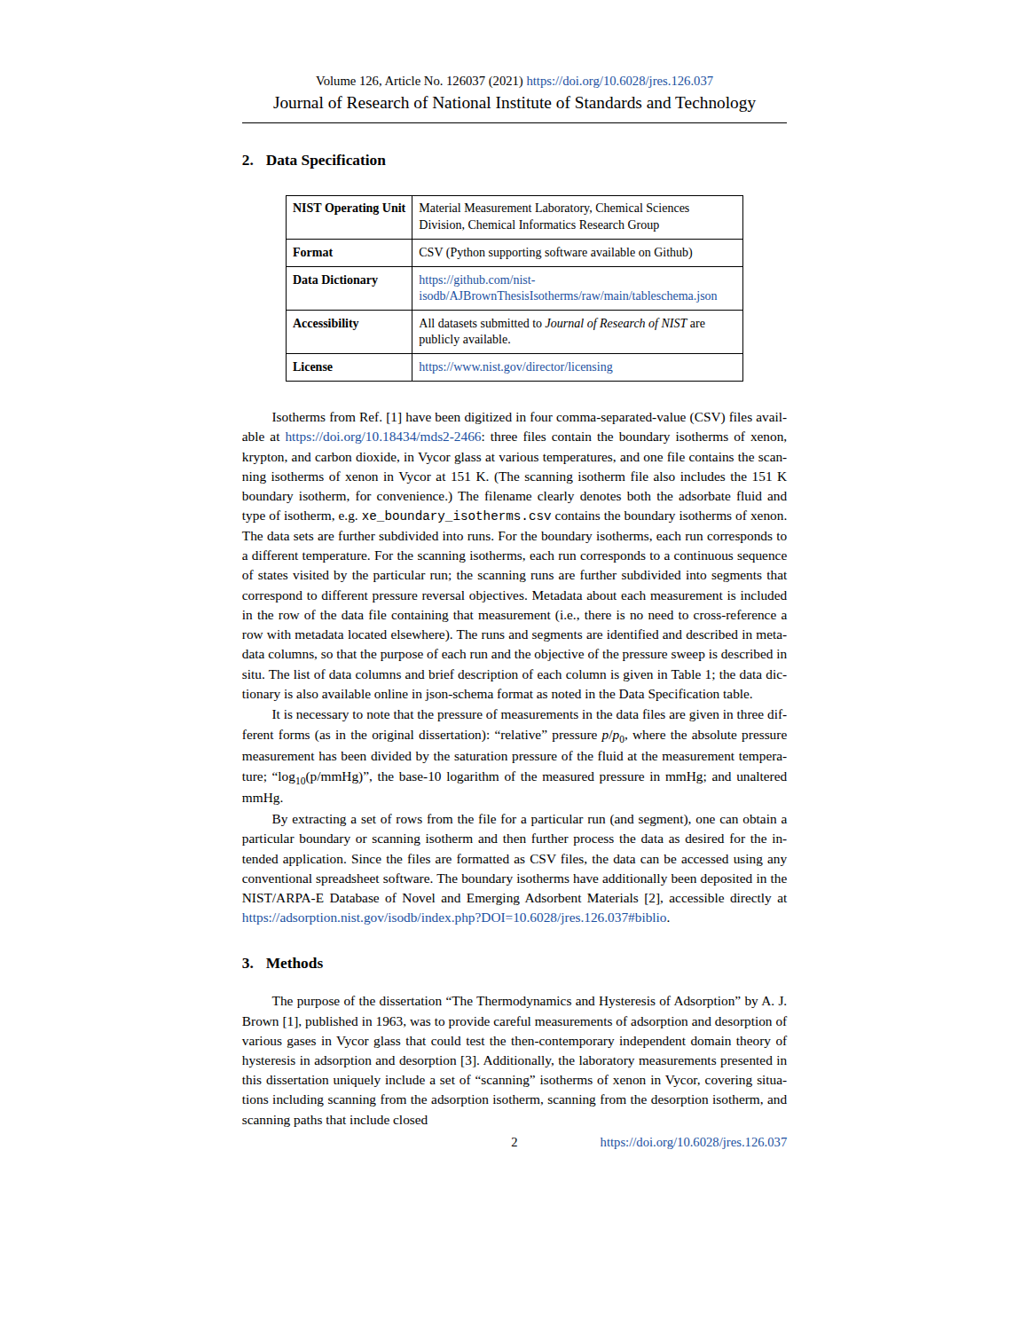Volume 126, Article No. 126037 (2021) https://doi.org/10.6028/jres.126.037
Journal of Research of National Institute of Standards and Technology
2. Data Specification
| NIST Operating Unit | Material Measurement Laboratory, Chemical Sciences Division, Chemical Informatics Research Group |
| Format | CSV (Python supporting software available on Github) |
| Data Dictionary | https://github.com/nist-isodb/AJBrownThesisIsotherms/raw/main/tableschema.json |
| Accessibility | All datasets submitted to Journal of Research of NIST are publicly available. |
| License | https://www.nist.gov/director/licensing |
Isotherms from Ref. [1] have been digitized in four comma-separated-value (CSV) files available at https://doi.org/10.18434/mds2-2466: three files contain the boundary isotherms of xenon, krypton, and carbon dioxide, in Vycor glass at various temperatures, and one file contains the scanning isotherms of xenon in Vycor at 151 K. (The scanning isotherm file also includes the 151 K boundary isotherm, for convenience.) The filename clearly denotes both the adsorbate fluid and type of isotherm, e.g. xe_boundary_isotherms.csv contains the boundary isotherms of xenon. The data sets are further subdivided into runs. For the boundary isotherms, each run corresponds to a different temperature. For the scanning isotherms, each run corresponds to a continuous sequence of states visited by the particular run; the scanning runs are further subdivided into segments that correspond to different pressure reversal objectives. Metadata about each measurement is included in the row of the data file containing that measurement (i.e., there is no need to cross-reference a row with metadata located elsewhere). The runs and segments are identified and described in metadata columns, so that the purpose of each run and the objective of the pressure sweep is described in situ. The list of data columns and brief description of each column is given in Table 1; the data dictionary is also available online in json-schema format as noted in the Data Specification table.
It is necessary to note that the pressure of measurements in the data files are given in three different forms (as in the original dissertation): “relative” pressure p/p 0, where the absolute pressure measurement has been divided by the saturation pressure of the fluid at the measurement temperature; “log10(p/mmHg)”, the base-10 logarithm of the measured pressure in mmHg; and unaltered mmHg.
By extracting a set of rows from the file for a particular run (and segment), one can obtain a particular boundary or scanning isotherm and then further process the data as desired for the intended application. Since the files are formatted as CSV files, the data can be accessed using any conventional spreadsheet software. The boundary isotherms have additionally been deposited in the NIST/ARPA-E Database of Novel and Emerging Adsorbent Materials [2], accessible directly at https://adsorption.nist.gov/isodb/index.php?DOI=10.6028/jres.126.037#biblio.
3. Methods
The purpose of the dissertation “The Thermodynamics and Hysteresis of Adsorption” by A. J. Brown [1], published in 1963, was to provide careful measurements of adsorption and desorption of various gases in Vycor glass that could test the then-contemporary independent domain theory of hysteresis in adsorption and desorption [3]. Additionally, the laboratory measurements presented in this dissertation uniquely include a set of “scanning” isotherms of xenon in Vycor, covering situations including scanning from the adsorption isotherm, scanning from the desorption isotherm, and scanning paths that include closed
2
https://doi.org/10.6028/jres.126.037